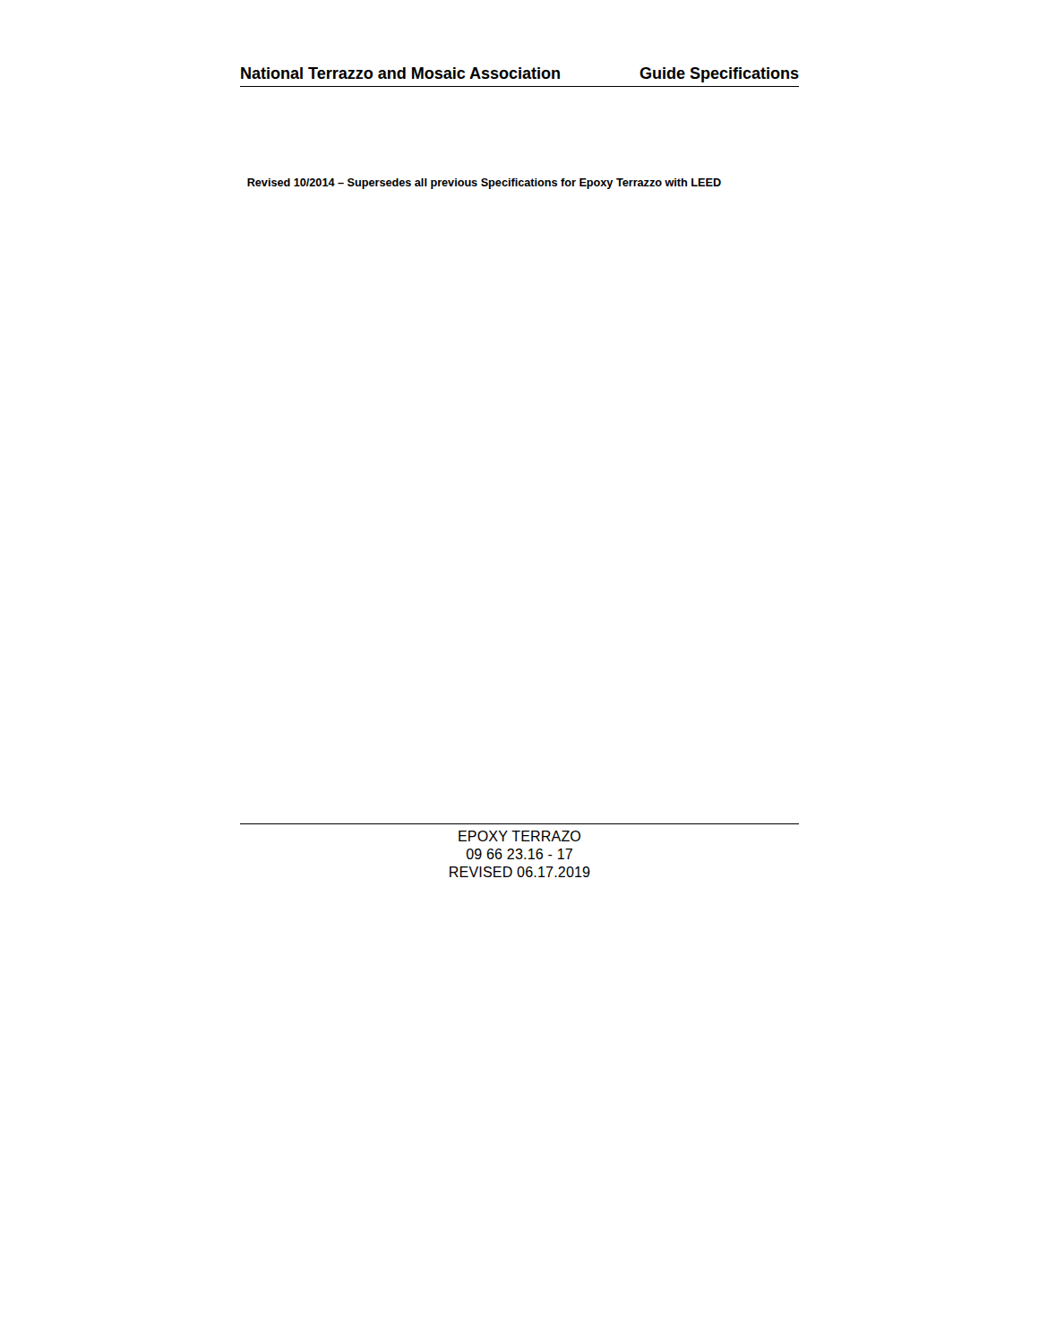National Terrazzo and Mosaic Association Guide Specifications
Revised 10/2014 – Supersedes all previous Specifications for Epoxy Terrazzo with LEED
EPOXY TERRAZO
09 66 23.16 - 17
REVISED 06.17.2019